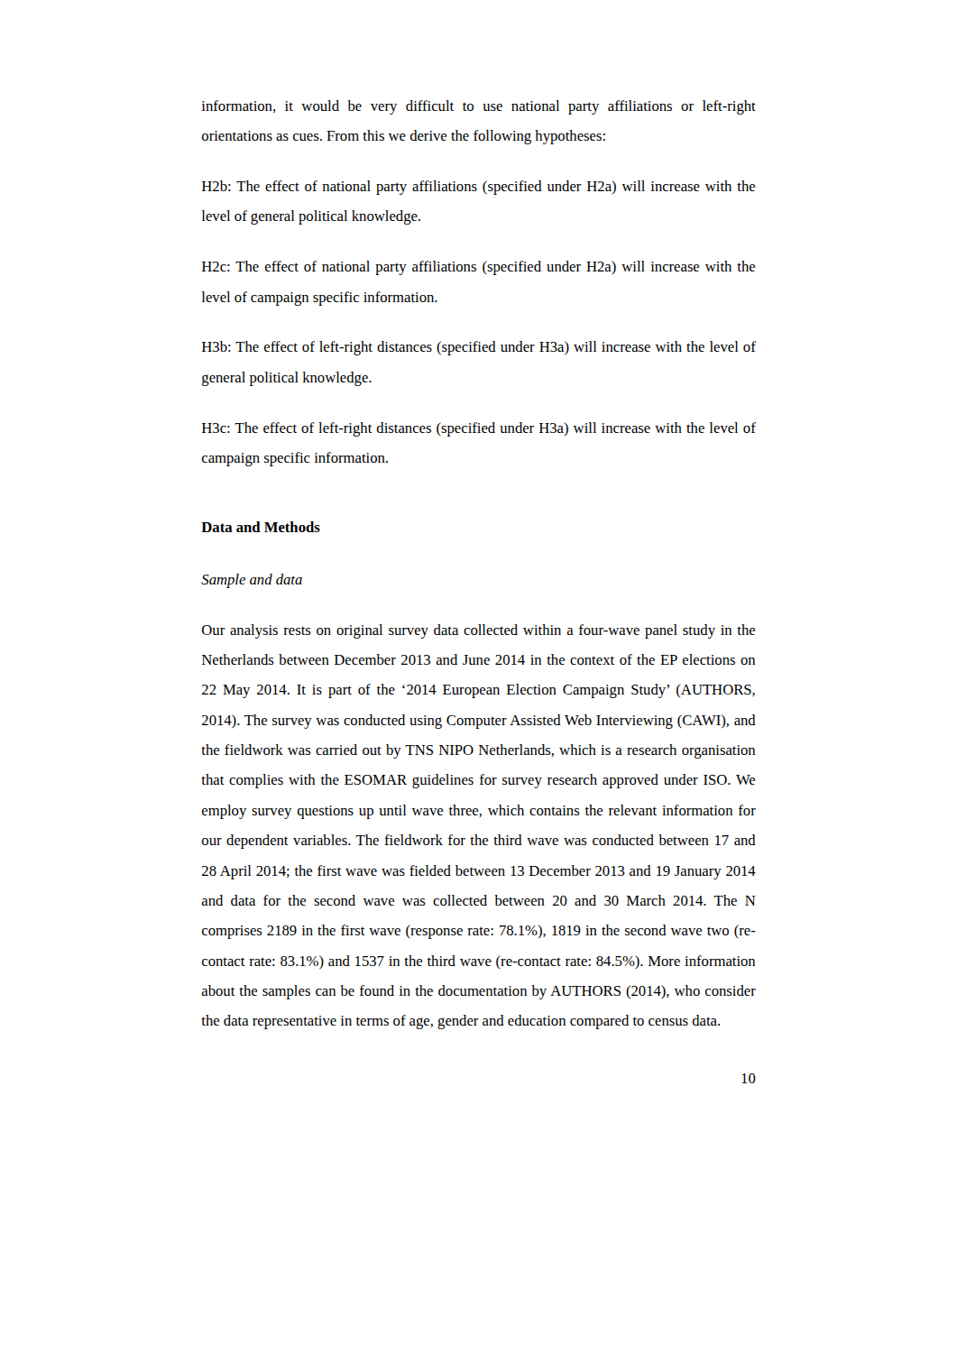information, it would be very difficult to use national party affiliations or left-right orientations as cues. From this we derive the following hypotheses:
H2b: The effect of national party affiliations (specified under H2a) will increase with the level of general political knowledge.
H2c: The effect of national party affiliations (specified under H2a) will increase with the level of campaign specific information.
H3b: The effect of left-right distances (specified under H3a) will increase with the level of general political knowledge.
H3c: The effect of left-right distances (specified under H3a) will increase with the level of campaign specific information.
Data and Methods
Sample and data
Our analysis rests on original survey data collected within a four-wave panel study in the Netherlands between December 2013 and June 2014 in the context of the EP elections on 22 May 2014. It is part of the ‘2014 European Election Campaign Study’ (AUTHORS, 2014). The survey was conducted using Computer Assisted Web Interviewing (CAWI), and the fieldwork was carried out by TNS NIPO Netherlands, which is a research organisation that complies with the ESOMAR guidelines for survey research approved under ISO. We employ survey questions up until wave three, which contains the relevant information for our dependent variables. The fieldwork for the third wave was conducted between 17 and 28 April 2014; the first wave was fielded between 13 December 2013 and 19 January 2014 and data for the second wave was collected between 20 and 30 March 2014. The N comprises 2189 in the first wave (response rate: 78.1%), 1819 in the second wave two (re-contact rate: 83.1%) and 1537 in the third wave (re-contact rate: 84.5%). More information about the samples can be found in the documentation by AUTHORS (2014), who consider the data representative in terms of age, gender and education compared to census data.
10